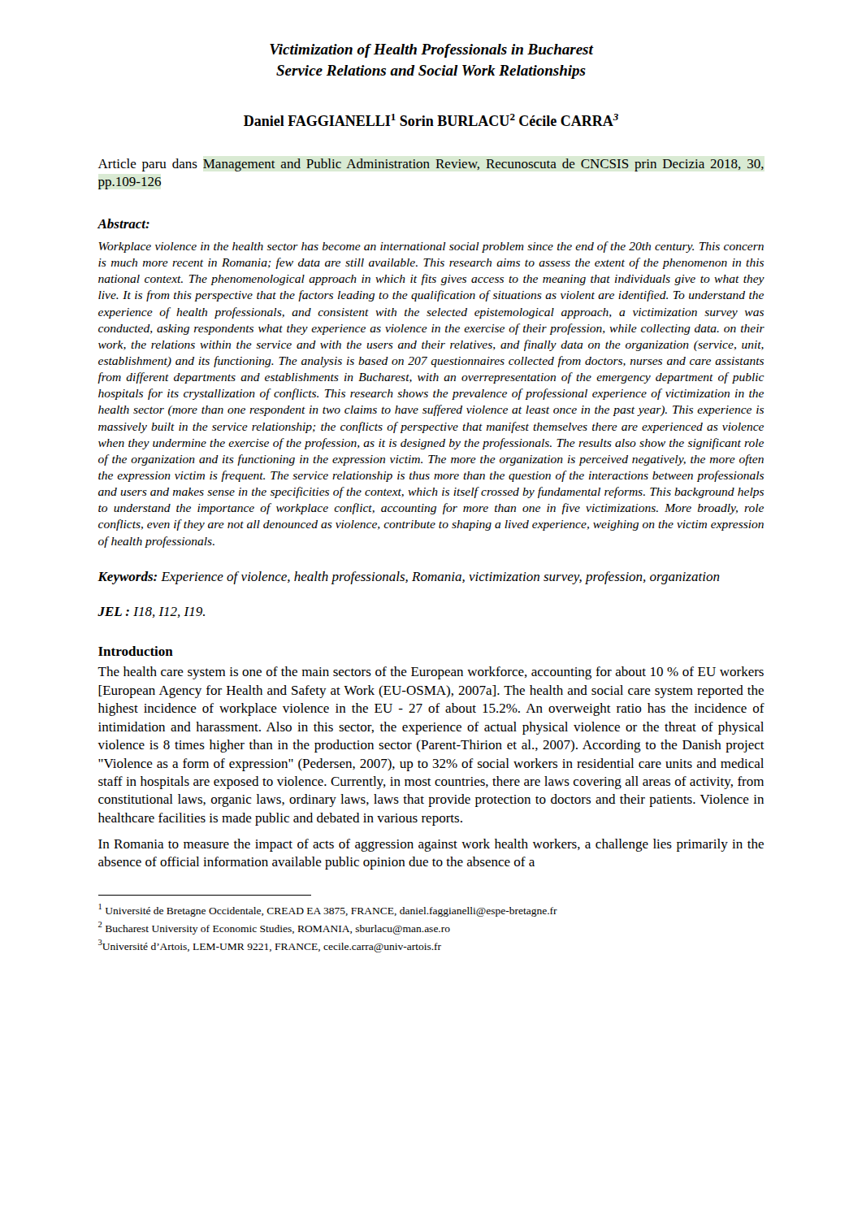Victimization of Health Professionals in Bucharest
Service Relations and Social Work Relationships
Daniel FAGGIANELLI1 Sorin BURLACU2 Cécile CARRA3
Article paru dans Management and Public Administration Review, Recunoscuta de CNCSIS prin Decizia 2018, 30, pp.109-126
Abstract:
Workplace violence in the health sector has become an international social problem since the end of the 20th century. This concern is much more recent in Romania; few data are still available. This research aims to assess the extent of the phenomenon in this national context. The phenomenological approach in which it fits gives access to the meaning that individuals give to what they live. It is from this perspective that the factors leading to the qualification of situations as violent are identified. To understand the experience of health professionals, and consistent with the selected epistemological approach, a victimization survey was conducted, asking respondents what they experience as violence in the exercise of their profession, while collecting data. on their work, the relations within the service and with the users and their relatives, and finally data on the organization (service, unit, establishment) and its functioning. The analysis is based on 207 questionnaires collected from doctors, nurses and care assistants from different departments and establishments in Bucharest, with an overrepresentation of the emergency department of public hospitals for its crystallization of conflicts. This research shows the prevalence of professional experience of victimization in the health sector (more than one respondent in two claims to have suffered violence at least once in the past year). This experience is massively built in the service relationship; the conflicts of perspective that manifest themselves there are experienced as violence when they undermine the exercise of the profession, as it is designed by the professionals. The results also show the significant role of the organization and its functioning in the expression victim. The more the organization is perceived negatively, the more often the expression victim is frequent. The service relationship is thus more than the question of the interactions between professionals and users and makes sense in the specificities of the context, which is itself crossed by fundamental reforms. This background helps to understand the importance of workplace conflict, accounting for more than one in five victimizations. More broadly, role conflicts, even if they are not all denounced as violence, contribute to shaping a lived experience, weighing on the victim expression of health professionals.
Keywords: Experience of violence, health professionals, Romania, victimization survey, profession, organization
JEL : I18, I12, I19.
Introduction
The health care system is one of the main sectors of the European workforce, accounting for about 10 % of EU workers [European Agency for Health and Safety at Work (EU-OSMA), 2007a]. The health and social care system reported the highest incidence of workplace violence in the EU - 27 of about 15.2%. An overweight ratio has the incidence of intimidation and harassment. Also in this sector, the experience of actual physical violence or the threat of physical violence is 8 times higher than in the production sector (Parent-Thirion et al., 2007). According to the Danish project "Violence as a form of expression" (Pedersen, 2007), up to 32% of social workers in residential care units and medical staff in hospitals are exposed to violence. Currently, in most countries, there are laws covering all areas of activity, from constitutional laws, organic laws, ordinary laws, laws that provide protection to doctors and their patients. Violence in healthcare facilities is made public and debated in various reports.
In Romania to measure the impact of acts of aggression against work health workers, a challenge lies primarily in the absence of official information available public opinion due to the absence of a
1 Université de Bretagne Occidentale, CREAD EA 3875, FRANCE, daniel.faggianelli@espe-bretagne.fr
2 Bucharest University of Economic Studies, ROMANIA, sburlacu@man.ase.ro
3Université d’Artois, LEM-UMR 9221, FRANCE, cecile.carra@univ-artois.fr